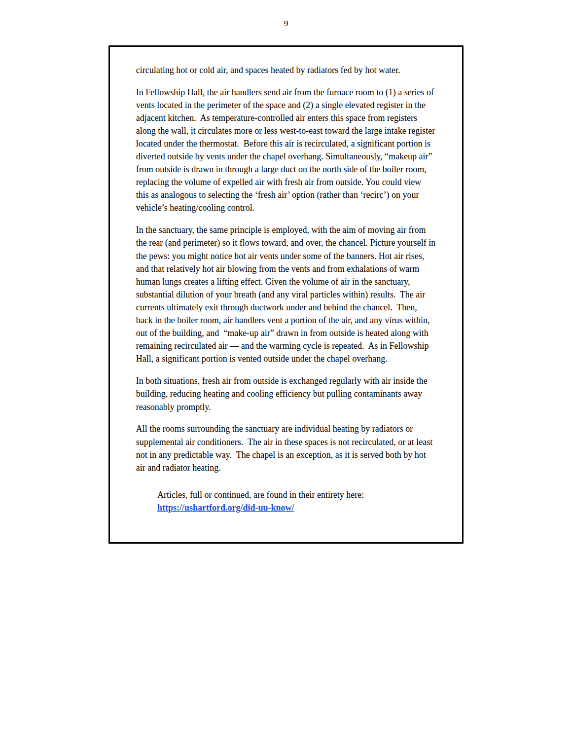9
circulating hot or cold air, and spaces heated by radiators fed by hot water.
In Fellowship Hall, the air handlers send air from the furnace room to (1) a series of vents located in the perimeter of the space and (2) a single elevated register in the adjacent kitchen. As temperature-controlled air enters this space from registers along the wall, it circulates more or less west-to-east toward the large intake register located under the thermostat. Before this air is recirculated, a significant portion is diverted outside by vents under the chapel overhang. Simultaneously, “makeup air” from outside is drawn in through a large duct on the north side of the boiler room, replacing the volume of expelled air with fresh air from outside. You could view this as analogous to selecting the ‘fresh air’ option (rather than ‘recirc’) on your vehicle’s heating/cooling control.
In the sanctuary, the same principle is employed, with the aim of moving air from the rear (and perimeter) so it flows toward, and over, the chancel. Picture yourself in the pews: you might notice hot air vents under some of the banners. Hot air rises, and that relatively hot air blowing from the vents and from exhalations of warm human lungs creates a lifting effect. Given the volume of air in the sanctuary, substantial dilution of your breath (and any viral particles within) results. The air currents ultimately exit through ductwork under and behind the chancel. Then, back in the boiler room, air handlers vent a portion of the air, and any virus within, out of the building, and “make-up air” drawn in from outside is heated along with remaining recirculated air — and the warming cycle is repeated. As in Fellowship Hall, a significant portion is vented outside under the chapel overhang.
In both situations, fresh air from outside is exchanged regularly with air inside the building, reducing heating and cooling efficiency but pulling contaminants away reasonably promptly.
All the rooms surrounding the sanctuary are individual heating by radiators or supplemental air conditioners. The air in these spaces is not recirculated, or at least not in any predictable way. The chapel is an exception, as it is served both by hot air and radiator heating.
Articles, full or continued, are found in their entirety here:
https://ushartford.org/did-uu-know/